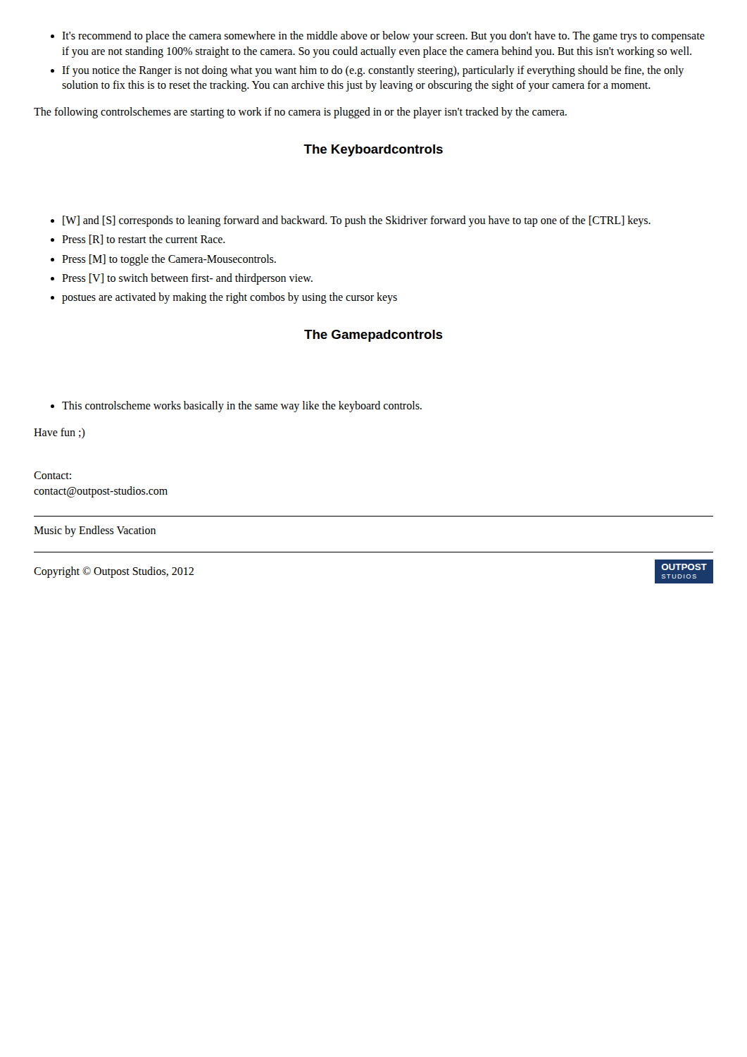It's recommend to place the camera somewhere in the middle above or below your screen. But you don't have to. The game trys to compensate if you are not standing 100% straight to the camera. So you could actually even place the camera behind you. But this isn't working so well.
If you notice the Ranger is not doing what you want him to do (e.g. constantly steering), particularly if everything should be fine, the only solution to fix this is to reset the tracking. You can archive this just by leaving or obscuring the sight of your camera for a moment.
The following controlschemes are starting to work if no camera is plugged in or the player isn't tracked by the camera.
The Keyboardcontrols
[W] and [S] corresponds to leaning forward and backward. To push the Skidriver forward you have to tap one of the [CTRL] keys.
Press [R] to restart the current Race.
Press [M] to toggle the Camera-Mousecontrols.
Press [V] to switch between first- and thirdperson view.
postues are activated by making the right combos by using the cursor keys
The Gamepadcontrols
This controlscheme works basically in the same way like the keyboard controls.
Have fun ;)
Contact:
contact@outpost-studios.com
Music by Endless Vacation
Copyright © Outpost Studios, 2012 OUTPOSTSTUDIOS